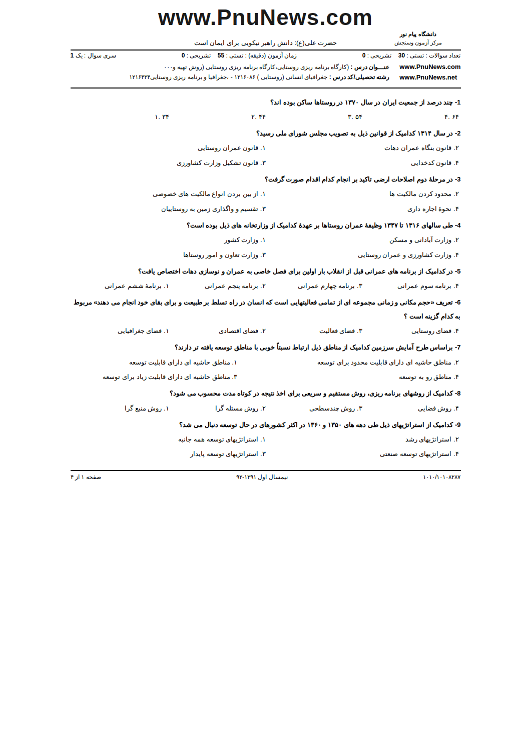www.PnuNews.com
دانشگاه پیام نور
مرکز آزمون وسنجش
حضرت علی(ع): دانش راهبر نیکویی برای ایمان است
تعداد سوالات : تستی : 30 تشریحی : 0
زمان آزمون (دقیقه) : تستی : 55 تشریحی : 0
سری سوال : یک 1
www.PnuNews.com
www.PnuNews.net
عنـــوان درس : (کارگاه برنامه ریزی روستایی،کارگاه برنامه ریزی روستایی (روش تهیه و۰۰۰
رشته تحصیلی/کد درس : جغرافیای انسانی (روستایی ) ۱۲۱۶۰۸۶ - ،جغرافیا و برنامه ریزی روستایی۱۲۱۶۴۳۴
1- چند درصد از جمعیت ایران در سال ۱۳۷۰ در روستاها ساکن بوده اند؟
۶۴ .۴
۵۴ .۳
۴۴ .۲
۳۴ .۱
2- در سال ۱۳۱۴ کدامیک از قوانین ذیل به تصویب مجلس شورای ملی رسید؟
۲. قانون بنگاه عمران دهات
۱. قانون عمران روستایی
۴. قانون کدخدایی
۳. قانون تشکیل وزارت کشاورزی
3- در مرحلۀ دوم اصلاحات ارضی تاکید بر انجام کدام اقدام صورت گرفت؟
۲. محدود کردن مالکیت ها
۱. از بین بردن انواع مالکیت های خصوصی
۴. نحوۀ اجاره داری
۳. تقسیم و واگذاری زمین به روستاییان
4- طی سالهای ۱۳۱۶ تا ۱۳۴۷ وظیفۀ عمران روستاها بر عهدۀ کدامیک از وزارتخانه های ذیل بوده است؟
۲. وزارت آبادانی و مسکن
۱. وزارت کشور
۴. وزارت کشاورزی و عمران روستایی
۳. وزارت تعاون و امور روستاها
5- در کدامیک از برنامه های عمرانی قبل از انقلاب بار اولین برای فصل خاصی به عمران و نوسازی دهات اختصاص یافت؟
۴. برنامه سوم عمرانی
۳. برنامه چهارم عمرانی
۲. برنامه پنجم عمرانی
۱. برنامۀ ششم عمرانی
6- تعریف «حجم مکانی و زمانی مجموعه ای از تمامی فعالیتهایی است که انسان در راه تسلط بر طبیعت و برای بقای خود انجام می دهند» مربوط به کدام گزینه است ؟
۴. فضای روستایی
۳. فضای فعالیت
۲. فضای اقتصادی
۱. فضای جغرافیایی
7- براساس طرح آمایش سرزمین کدامیک از مناطق ذیل ارتباط نسبتاً خوبی با مناطق توسعه یافته تر دارند؟
۲. مناطق حاشیه ای دارای قابلیت محدود برای توسعه
۱. مناطق حاشیه ای دارای قابلیت توسعه
۴. مناطق رو به توسعه
۳. مناطق حاشیه ای دارای قابلیت زیاد برای توسعه
8- کدامیک از روشهای برنامه ریزی، روش مستقیم و سریعی برای اخذ نتیجه در کوتاه مدت محسوب می شود؟
۴. روش فضایی
۳. روش چندسطحی
۲. روش مسئله گرا
۱. روش منبع گرا
9- کدامیک از استراتژیهای ذیل طی دهه های ۱۳۵۰ و ۱۳۶۰ در اکثر کشورهای در حال توسعه دنبال می شد؟
۲. استراتژیهای رشد
۱. استراتژیهای توسعه همه جانبه
۴. استراتژیهای توسعه صنعتی
۳. استراتژیهای توسعه پایدار
۱۰۱۰/۱۰۱۰۸۲۸۷
نیمسال اول ۱۳۹۱-۹۲
صفحه ۱ از ۴